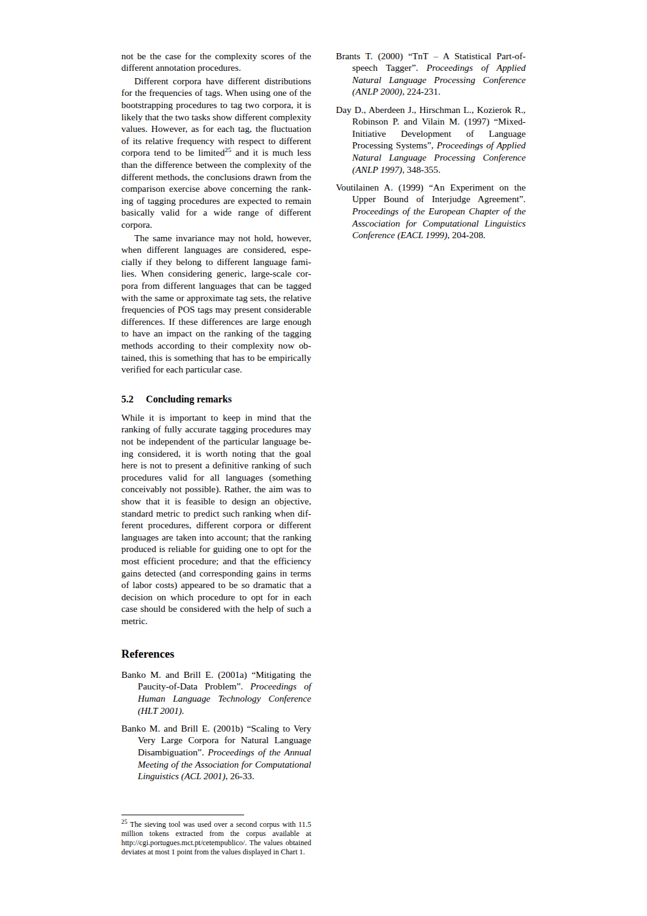not be the case for the complexity scores of the different annotation procedures.
Different corpora have different distributions for the frequencies of tags. When using one of the bootstrapping procedures to tag two corpora, it is likely that the two tasks show different complexity values. However, as for each tag, the fluctuation of its relative frequency with respect to different corpora tend to be limited25 and it is much less than the difference between the complexity of the different methods, the conclusions drawn from the comparison exercise above concerning the ranking of tagging procedures are expected to remain basically valid for a wide range of different corpora.
The same invariance may not hold, however, when different languages are considered, especially if they belong to different language families. When considering generic, large-scale corpora from different languages that can be tagged with the same or approximate tag sets, the relative frequencies of POS tags may present considerable differences. If these differences are large enough to have an impact on the ranking of the tagging methods according to their complexity now obtained, this is something that has to be empirically verified for each particular case.
5.2 Concluding remarks
While it is important to keep in mind that the ranking of fully accurate tagging procedures may not be independent of the particular language being considered, it is worth noting that the goal here is not to present a definitive ranking of such procedures valid for all languages (something conceivably not possible). Rather, the aim was to show that it is feasible to design an objective, standard metric to predict such ranking when different procedures, different corpora or different languages are taken into account; that the ranking produced is reliable for guiding one to opt for the most efficient procedure; and that the efficiency gains detected (and corresponding gains in terms of labor costs) appeared to be so dramatic that a decision on which procedure to opt for in each case should be considered with the help of such a metric.
References
Banko M. and Brill E. (2001a) “Mitigating the Paucity-of-Data Problem”. Proceedings of Human Language Technology Conference (HLT 2001).
Banko M. and Brill E. (2001b) “Scaling to Very Very Large Corpora for Natural Language Disambiguation”. Proceedings of the Annual Meeting of the Association for Computational Linguistics (ACL 2001), 26-33.
25 The sieving tool was used over a second corpus with 11.5 million tokens extracted from the corpus available at http://cgi.portugues.mct.pt/cetempublico/. The values obtained deviates at most 1 point from the values displayed in Chart 1.
Brants T. (2000) “TnT – A Statistical Part-of-speech Tagger”. Proceedings of Applied Natural Language Processing Conference (ANLP 2000), 224-231.
Day D., Aberdeen J., Hirschman L., Kozierok R., Robinson P. and Vilain M. (1997) “Mixed-Initiative Development of Language Processing Systems”, Proceedings of Applied Natural Language Processing Conference (ANLP 1997), 348-355.
Voutilainen A. (1999) “An Experiment on the Upper Bound of Interjudge Agreement”. Proceedings of the European Chapter of the Asscociation for Computational Linguistics Conference (EACL 1999), 204-208.